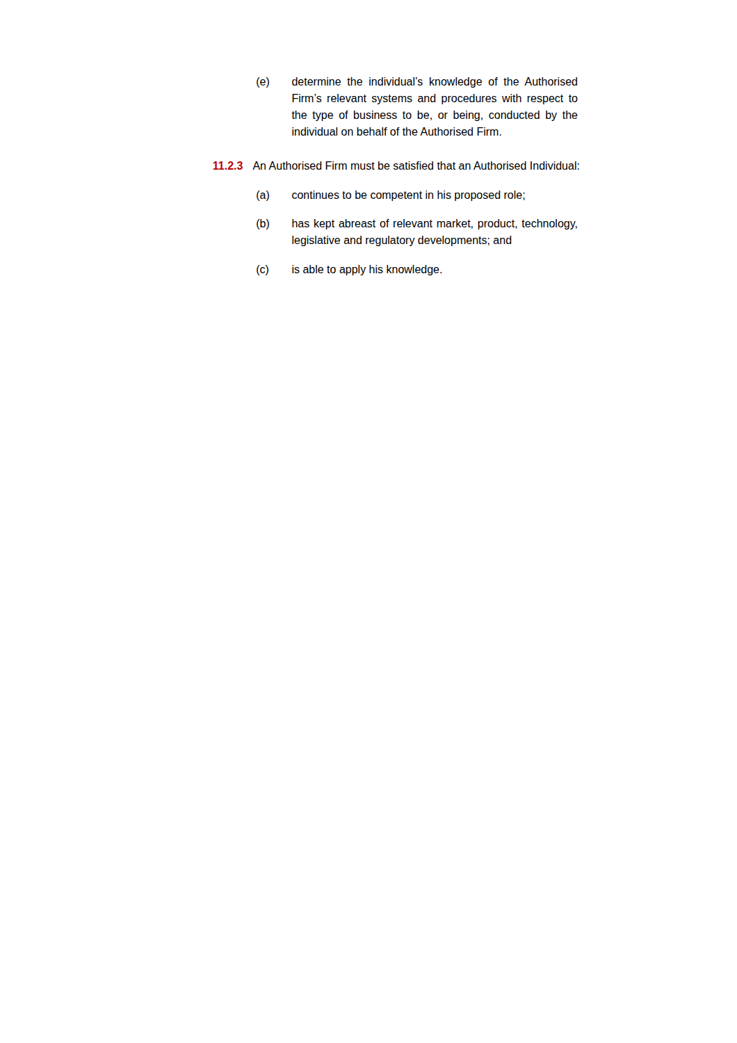(e)
determine the individual’s knowledge of the Authorised Firm’s relevant systems and procedures with respect to the type of business to be, or being, conducted by the individual on behalf of the Authorised Firm.
11.2.3
An Authorised Firm must be satisfied that an Authorised Individual:
(a)
continues to be competent in his proposed role;
(b)
has kept abreast of relevant market, product, technology, legislative and regulatory developments; and
(c)
is able to apply his knowledge.